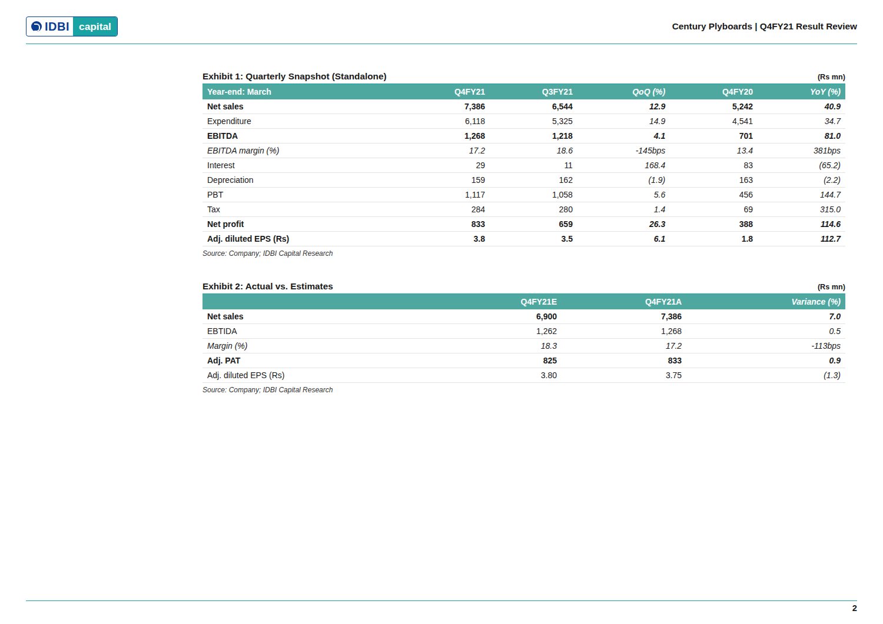IDBI capital
Century Plyboards | Q4FY21 Result Review
Exhibit 1: Quarterly Snapshot (Standalone)
(Rs mn)
| Year-end: March | Q4FY21 | Q3FY21 | QoQ (%) | Q4FY20 | YoY (%) |
| --- | --- | --- | --- | --- | --- |
| Net sales | 7,386 | 6,544 | 12.9 | 5,242 | 40.9 |
| Expenditure | 6,118 | 5,325 | 14.9 | 4,541 | 34.7 |
| EBITDA | 1,268 | 1,218 | 4.1 | 701 | 81.0 |
| EBITDA margin (%) | 17.2 | 18.6 | -145bps | 13.4 | 381bps |
| Interest | 29 | 11 | 168.4 | 83 | (65.2) |
| Depreciation | 159 | 162 | (1.9) | 163 | (2.2) |
| PBT | 1,117 | 1,058 | 5.6 | 456 | 144.7 |
| Tax | 284 | 280 | 1.4 | 69 | 315.0 |
| Net profit | 833 | 659 | 26.3 | 388 | 114.6 |
| Adj. diluted EPS (Rs) | 3.8 | 3.5 | 6.1 | 1.8 | 112.7 |
Source: Company; IDBI Capital Research
Exhibit 2: Actual vs. Estimates
(Rs mn)
| | Q4FY21E | Q4FY21A | Variance (%) |
| --- | --- | --- | --- |
| Net sales | 6,900 | 7,386 | 7.0 |
| EBTIDA | 1,262 | 1,268 | 0.5 |
| Margin (%) | 18.3 | 17.2 | -113bps |
| Adj. PAT | 825 | 833 | 0.9 |
| Adj. diluted EPS (Rs) | 3.80 | 3.75 | (1.3) |
Source: Company; IDBI Capital Research
2